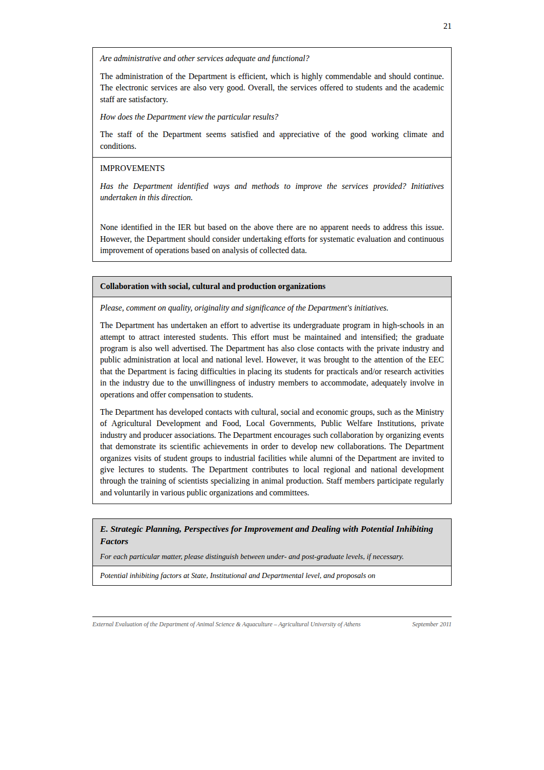21
Are administrative and other services adequate and functional?
The administration of the Department is efficient, which is highly commendable and should continue. The electronic services are also very good. Overall, the services offered to students and the academic staff are satisfactory.
How does the Department view the particular results?
The staff of the Department seems satisfied and appreciative of the good working climate and conditions.
IMPROVEMENTS
Has the Department identified ways and methods to improve the services provided? Initiatives undertaken in this direction.
None identified in the IER but based on the above there are no apparent needs to address this issue. However, the Department should consider undertaking efforts for systematic evaluation and continuous improvement of operations based on analysis of collected data.
Collaboration with social, cultural and production organizations
Please, comment on quality, originality and significance of the Department's initiatives.
The Department has undertaken an effort to advertise its undergraduate program in high-schools in an attempt to attract interested students. This effort must be maintained and intensified; the graduate program is also well advertised. The Department has also close contacts with the private industry and public administration at local and national level. However, it was brought to the attention of the EEC that the Department is facing difficulties in placing its students for practicals and/or research activities in the industry due to the unwillingness of industry members to accommodate, adequately involve in operations and offer compensation to students.
The Department has developed contacts with cultural, social and economic groups, such as the Ministry of Agricultural Development and Food, Local Governments, Public Welfare Institutions, private industry and producer associations. The Department encourages such collaboration by organizing events that demonstrate its scientific achievements in order to develop new collaborations. The Department organizes visits of student groups to industrial facilities while alumni of the Department are invited to give lectures to students. The Department contributes to local regional and national development through the training of scientists specializing in animal production. Staff members participate regularly and voluntarily in various public organizations and committees.
E. Strategic Planning, Perspectives for Improvement and Dealing with Potential Inhibiting Factors
For each particular matter, please distinguish between under- and post-graduate levels, if necessary.
Potential inhibiting factors at State, Institutional and Departmental level, and proposals on
External Evaluation of the Department of Animal Science & Aquaculture – Agricultural University of Athens September 2011